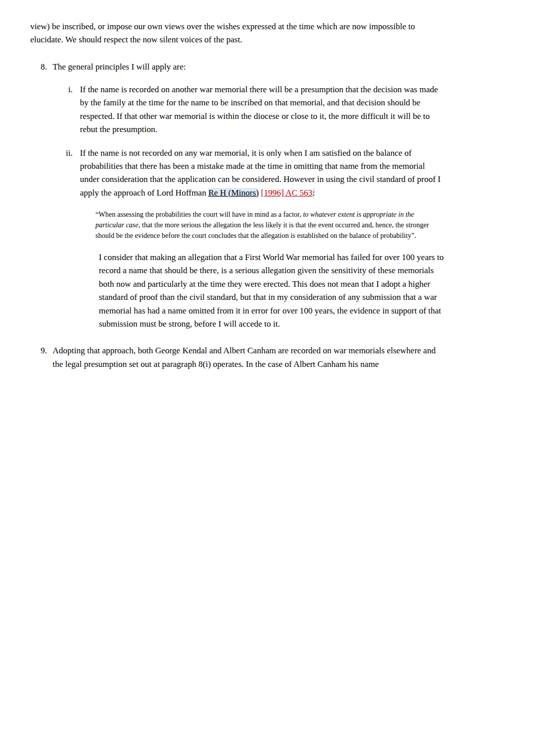view) be inscribed, or impose our own views over the wishes expressed at the time which are now impossible to elucidate. We should respect the now silent voices of the past.
The general principles I will apply are:
If the name is recorded on another war memorial there will be a presumption that the decision was made by the family at the time for the name to be inscribed on that memorial, and that decision should be respected. If that other war memorial is within the diocese or close to it, the more difficult it will be to rebut the presumption.
If the name is not recorded on any war memorial, it is only when I am satisfied on the balance of probabilities that there has been a mistake made at the time in omitting that name from the memorial under consideration that the application can be considered. However in using the civil standard of proof I apply the approach of Lord Hoffman Re H (Minors) [1996] AC 563:
“When assessing the probabilities the court will have in mind as a factor, to whatever extent is appropriate in the particular case, that the more serious the allegation the less likely it is that the event occurred and, hence, the stronger should be the evidence before the court concludes that the allegation is established on the balance of probability”.
I consider that making an allegation that a First World War memorial has failed for over 100 years to record a name that should be there, is a serious allegation given the sensitivity of these memorials both now and particularly at the time they were erected. This does not mean that I adopt a higher standard of proof than the civil standard, but that in my consideration of any submission that a war memorial has had a name omitted from it in error for over 100 years, the evidence in support of that submission must be strong, before I will accede to it.
Adopting that approach, both George Kendal and Albert Canham are recorded on war memorials elsewhere and the legal presumption set out at paragraph 8(i) operates. In the case of Albert Canham his name